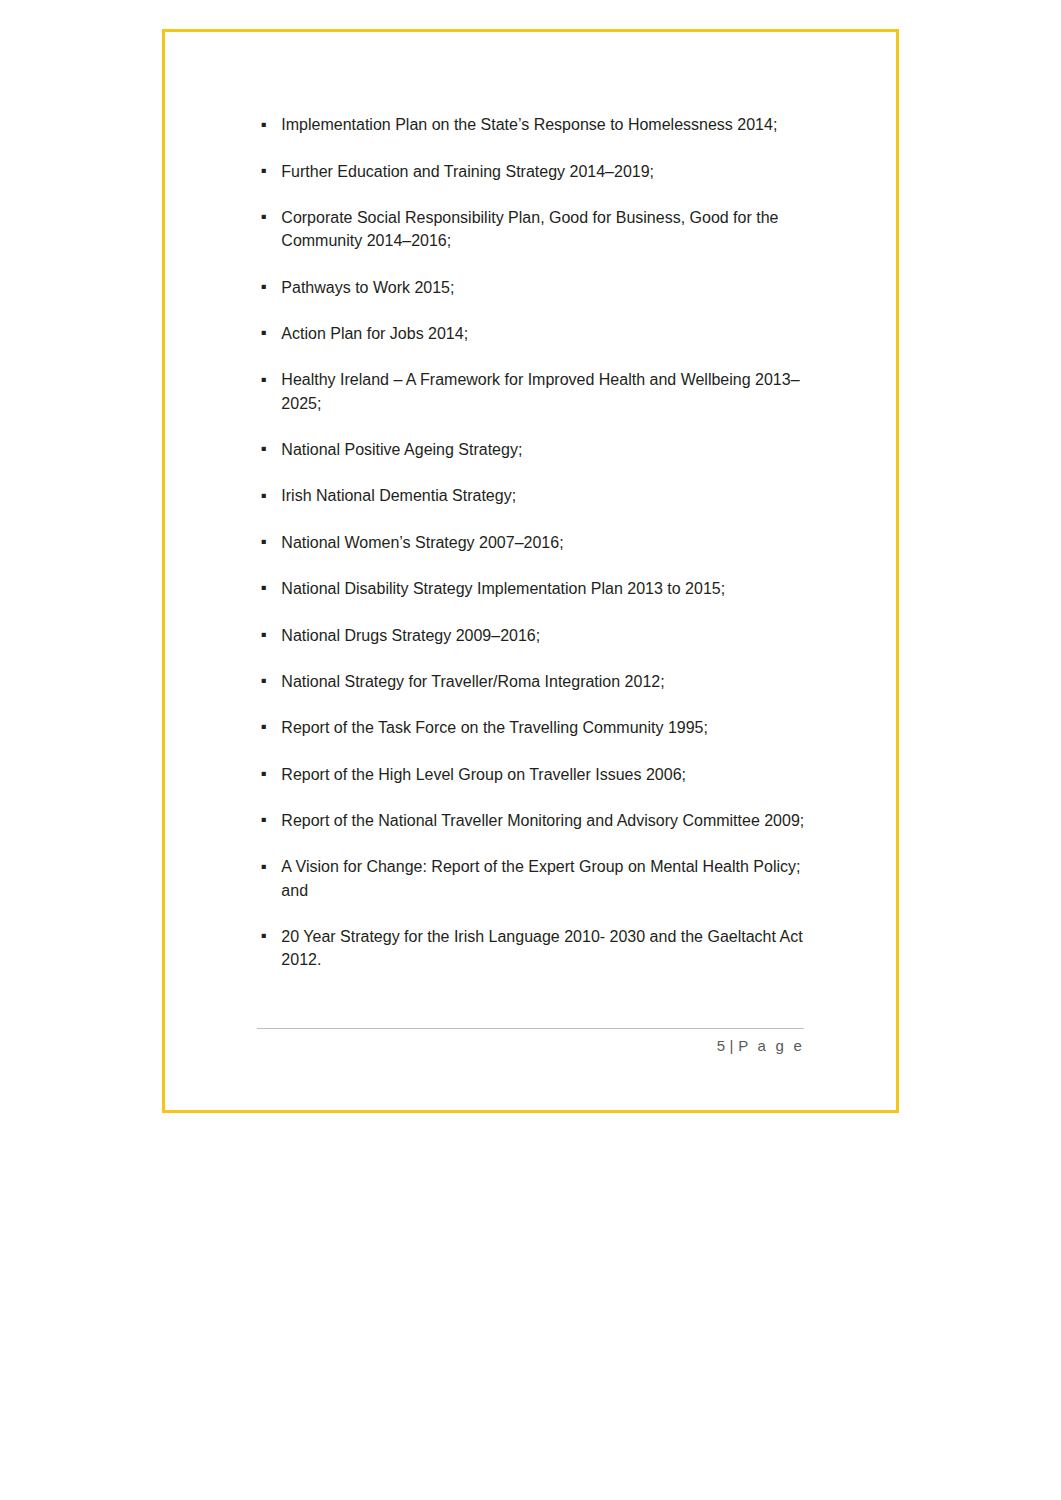Implementation Plan on the State’s Response to Homelessness 2014;
Further Education and Training Strategy 2014–2019;
Corporate Social Responsibility Plan, Good for Business, Good for the Community 2014–2016;
Pathways to Work 2015;
Action Plan for Jobs 2014;
Healthy Ireland – A Framework for Improved Health and Wellbeing 2013–2025;
National Positive Ageing Strategy;
Irish National Dementia Strategy;
National Women’s Strategy 2007–2016;
National Disability Strategy Implementation Plan 2013 to 2015;
National Drugs Strategy 2009–2016;
National Strategy for Traveller/Roma Integration 2012;
Report of the Task Force on the Travelling Community 1995;
Report of the High Level Group on Traveller Issues 2006;
Report of the National Traveller Monitoring and Advisory Committee 2009;
A Vision for Change: Report of the Expert Group on Mental Health Policy; and
20 Year Strategy for the Irish Language 2010- 2030 and the Gaeltacht Act 2012.
5 | P a g e